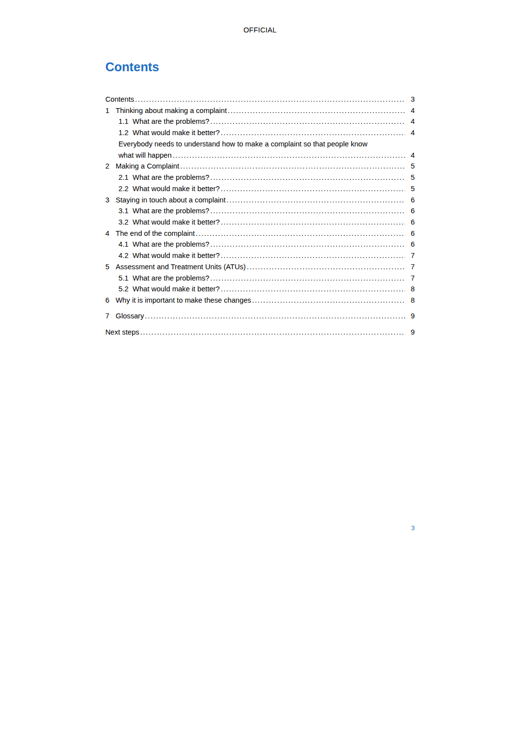OFFICIAL
Contents
Contents .................................................................................................................. 3
1 Thinking about making a complaint .................................................................... 4
1.1 What are the problems? .............................................................................. 4
1.2 What would make it better? ......................................................................... 4
Everybody needs to understand how to make a complaint so that people know
what will happen ..................................................................................................... 4
2 Making a Complaint .............................................................................................. 5
2.1 What are the problems? .............................................................................. 5
2.2 What would make it better? ......................................................................... 5
3 Staying in touch about a complaint ..................................................................... 6
3.1 What are the problems? .............................................................................. 6
3.2 What would make it better? ......................................................................... 6
4 The end of the complaint ..................................................................................... 6
4.1 What are the problems? .............................................................................. 6
4.2 What would make it better? ......................................................................... 7
5 Assessment and Treatment Units (ATUs) .......................................................... 7
5.1 What are the problems? .............................................................................. 7
5.2 What would make it better? ......................................................................... 8
6 Why it is important to make these changes ........................................................ 8
7 Glossary ............................................................................................................ 9
Next steps ................................................................................................................ 9
3